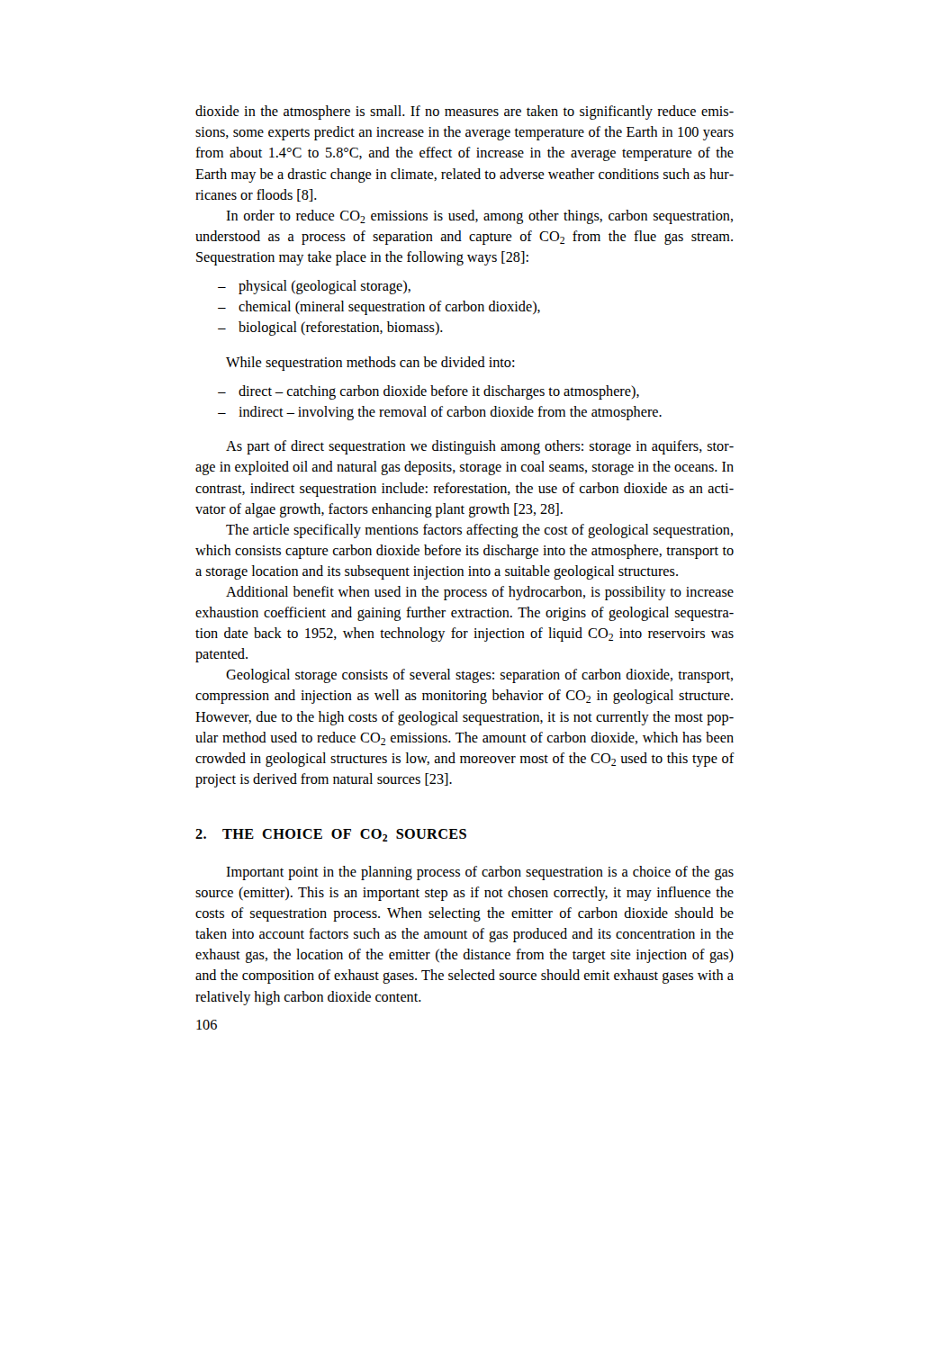dioxide in the atmosphere is small. If no measures are taken to significantly reduce emissions, some experts predict an increase in the average temperature of the Earth in 100 years from about 1.4°C to 5.8°C, and the effect of increase in the average temperature of the Earth may be a drastic change in climate, related to adverse weather conditions such as hurricanes or floods [8].
In order to reduce CO2 emissions is used, among other things, carbon sequestration, understood as a process of separation and capture of CO2 from the flue gas stream. Sequestration may take place in the following ways [28]:
physical (geological storage),
chemical (mineral sequestration of carbon dioxide),
biological (reforestation, biomass).
While sequestration methods can be divided into:
direct – catching carbon dioxide before it discharges to atmosphere),
indirect – involving the removal of carbon dioxide from the atmosphere.
As part of direct sequestration we distinguish among others: storage in aquifers, storage in exploited oil and natural gas deposits, storage in coal seams, storage in the oceans. In contrast, indirect sequestration include: reforestation, the use of carbon dioxide as an activator of algae growth, factors enhancing plant growth [23, 28].
The article specifically mentions factors affecting the cost of geological sequestration, which consists capture carbon dioxide before its discharge into the atmosphere, transport to a storage location and its subsequent injection into a suitable geological structures.
Additional benefit when used in the process of hydrocarbon, is possibility to increase exhaustion coefficient and gaining further extraction. The origins of geological sequestration date back to 1952, when technology for injection of liquid CO2 into reservoirs was patented.
Geological storage consists of several stages: separation of carbon dioxide, transport, compression and injection as well as monitoring behavior of CO2 in geological structure. However, due to the high costs of geological sequestration, it is not currently the most popular method used to reduce CO2 emissions. The amount of carbon dioxide, which has been crowded in geological structures is low, and moreover most of the CO2 used to this type of project is derived from natural sources [23].
2. THE CHOICE OF CO2 SOURCES
Important point in the planning process of carbon sequestration is a choice of the gas source (emitter). This is an important step as if not chosen correctly, it may influence the costs of sequestration process. When selecting the emitter of carbon dioxide should be taken into account factors such as the amount of gas produced and its concentration in the exhaust gas, the location of the emitter (the distance from the target site injection of gas) and the composition of exhaust gases. The selected source should emit exhaust gases with a relatively high carbon dioxide content.
106